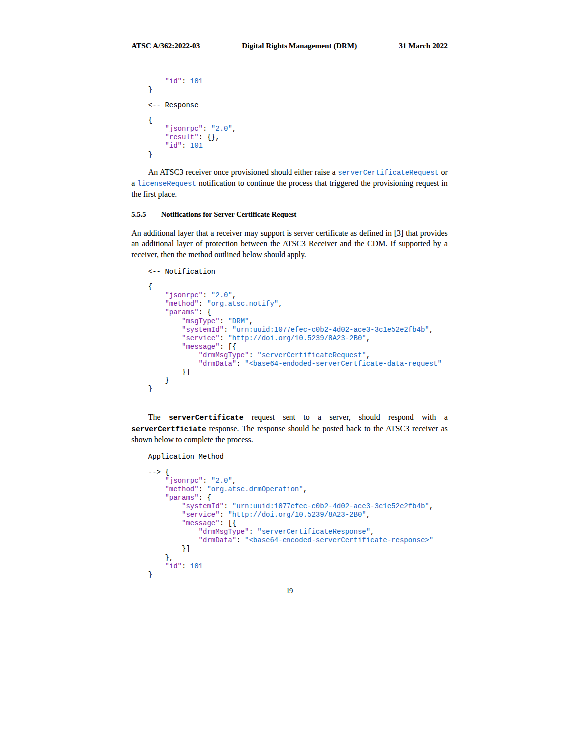ATSC A/362:2022-03
Digital Rights Management (DRM)
31 March 2022
    "id": 101
}
<-- Response
{
    "jsonrpc": "2.0",
    "result": {},
    "id": 101
}
An ATSC3 receiver once provisioned should either raise a serverCertificateRequest or a licenseRequest notification to continue the process that triggered the provisioning request in the first place.
5.5.5 Notifications for Server Certificate Request
An additional layer that a receiver may support is server certificate as defined in [3] that provides an additional layer of protection between the ATSC3 Receiver and the CDM. If supported by a receiver, then the method outlined below should apply.
<-- Notification
{
    "jsonrpc": "2.0",
    "method": "org.atsc.notify",
    "params": {
        "msgType": "DRM",
        "systemId": "urn:uuid:1077efec-c0b2-4d02-ace3-3c1e52e2fb4b",
        "service": "http://doi.org/10.5239/8A23-2B0",
        "message": [{
            "drmMsgType": "serverCertificateRequest",
            "drmData": "<base64-endoded-serverCertficate-data-request"
        }]
    }
}
The serverCertificate request sent to a server, should respond with a serverCertficiate response. The response should be posted back to the ATSC3 receiver as shown below to complete the process.
Application Method
--> {
    "jsonrpc": "2.0",
    "method": "org.atsc.drmOperation",
    "params": {
        "systemId": "urn:uuid:1077efec-c0b2-4d02-ace3-3c1e52e2fb4b",
        "service": "http://doi.org/10.5239/8A23-2B0",
        "message": [{
            "drmMsgType": "serverCertificateResponse",
            "drmData": "<base64-encoded-serverCertificate-response>"
        }]
    },
    "id": 101
}
19